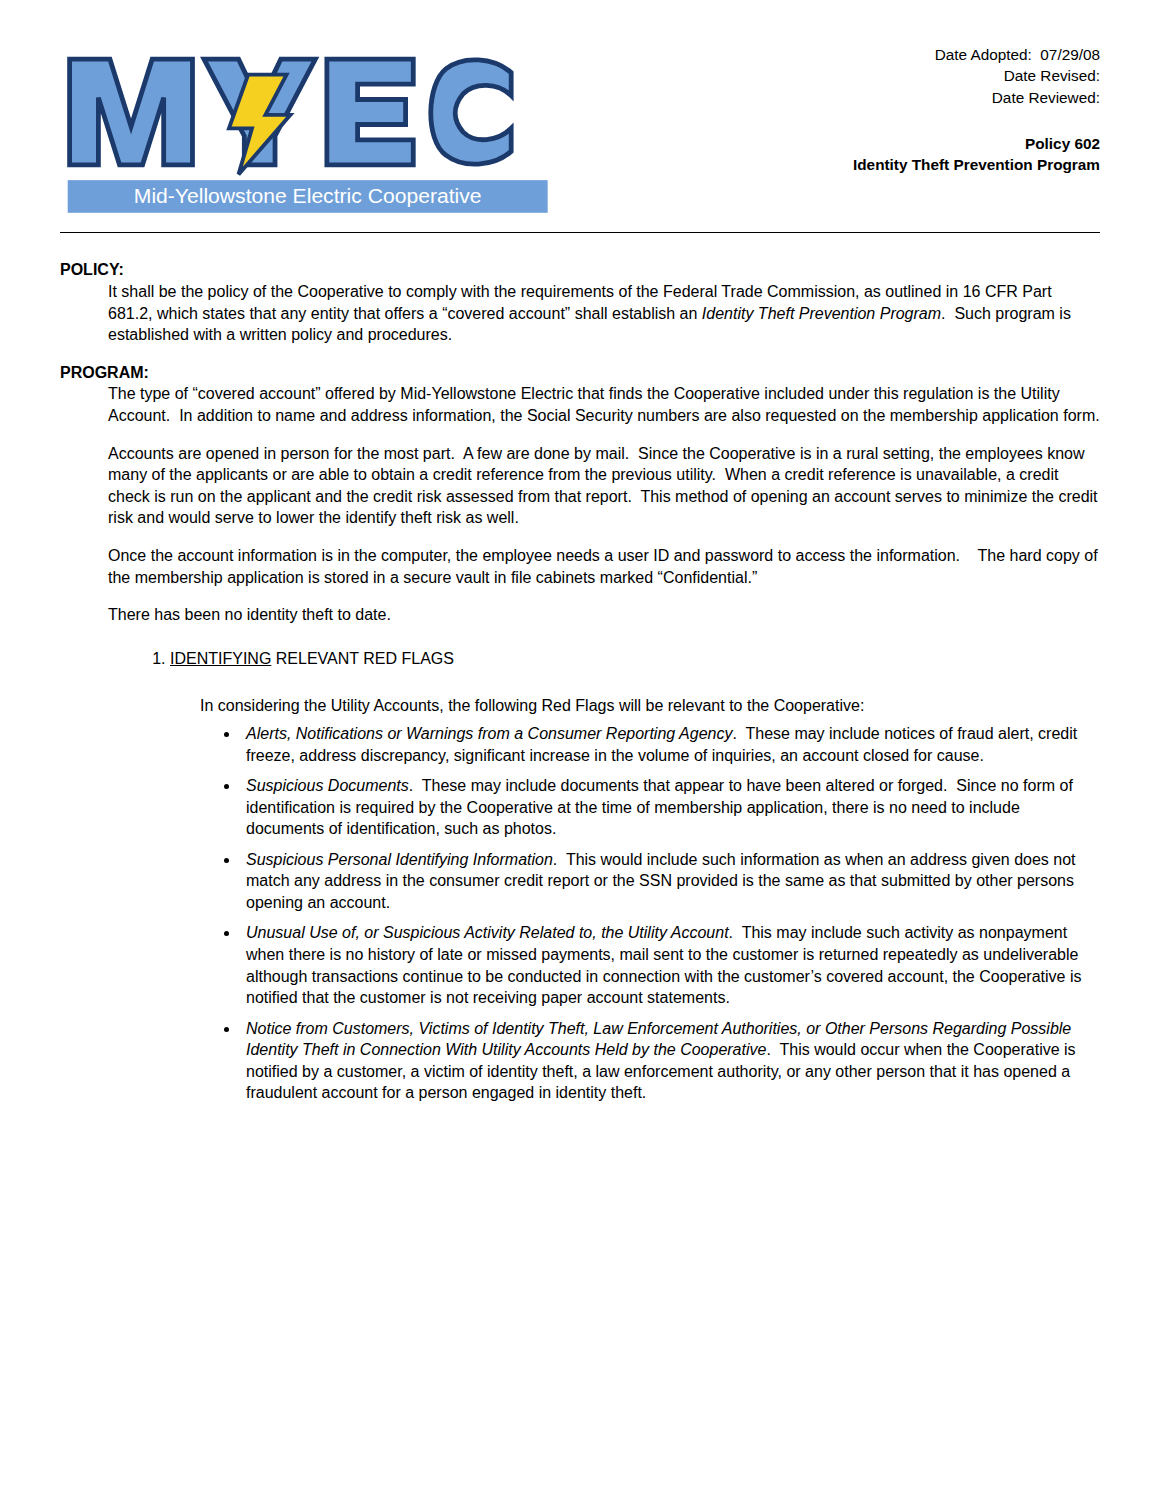Mid-Yellowstone Electric Cooperative
Date Adopted: 07/29/08
Date Revised:
Date Reviewed:
Policy 602
Identity Theft Prevention Program
POLICY:
It shall be the policy of the Cooperative to comply with the requirements of the Federal Trade Commission, as outlined in 16 CFR Part 681.2, which states that any entity that offers a “covered account” shall establish an Identity Theft Prevention Program. Such program is established with a written policy and procedures.
PROGRAM:
The type of “covered account” offered by Mid-Yellowstone Electric that finds the Cooperative included under this regulation is the Utility Account. In addition to name and address information, the Social Security numbers are also requested on the membership application form.
Accounts are opened in person for the most part. A few are done by mail. Since the Cooperative is in a rural setting, the employees know many of the applicants or are able to obtain a credit reference from the previous utility. When a credit reference is unavailable, a credit check is run on the applicant and the credit risk assessed from that report. This method of opening an account serves to minimize the credit risk and would serve to lower the identify theft risk as well.
Once the account information is in the computer, the employee needs a user ID and password to access the information. The hard copy of the membership application is stored in a secure vault in file cabinets marked “Confidential.”
There has been no identity theft to date.
IDENTIFYING RELEVANT RED FLAGS
In considering the Utility Accounts, the following Red Flags will be relevant to the Cooperative:
Alerts, Notifications or Warnings from a Consumer Reporting Agency. These may include notices of fraud alert, credit freeze, address discrepancy, significant increase in the volume of inquiries, an account closed for cause.
Suspicious Documents. These may include documents that appear to have been altered or forged. Since no form of identification is required by the Cooperative at the time of membership application, there is no need to include documents of identification, such as photos.
Suspicious Personal Identifying Information. This would include such information as when an address given does not match any address in the consumer credit report or the SSN provided is the same as that submitted by other persons opening an account.
Unusual Use of, or Suspicious Activity Related to, the Utility Account. This may include such activity as nonpayment when there is no history of late or missed payments, mail sent to the customer is returned repeatedly as undeliverable although transactions continue to be conducted in connection with the customer’s covered account, the Cooperative is notified that the customer is not receiving paper account statements.
Notice from Customers, Victims of Identity Theft, Law Enforcement Authorities, or Other Persons Regarding Possible Identity Theft in Connection With Utility Accounts Held by the Cooperative. This would occur when the Cooperative is notified by a customer, a victim of identity theft, a law enforcement authority, or any other person that it has opened a fraudulent account for a person engaged in identity theft.